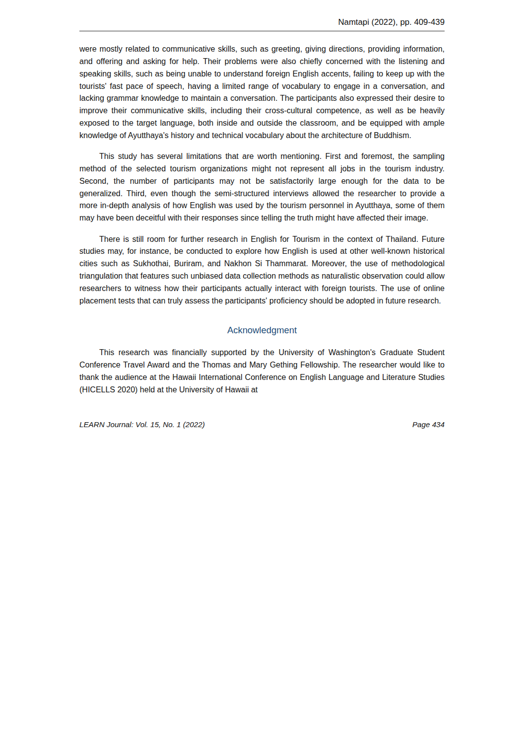Namtapi (2022), pp. 409-439
were mostly related to communicative skills, such as greeting, giving directions, providing information, and offering and asking for help. Their problems were also chiefly concerned with the listening and speaking skills, such as being unable to understand foreign English accents, failing to keep up with the tourists' fast pace of speech, having a limited range of vocabulary to engage in a conversation, and lacking grammar knowledge to maintain a conversation. The participants also expressed their desire to improve their communicative skills, including their cross-cultural competence, as well as be heavily exposed to the target language, both inside and outside the classroom, and be equipped with ample knowledge of Ayutthaya's history and technical vocabulary about the architecture of Buddhism.
This study has several limitations that are worth mentioning. First and foremost, the sampling method of the selected tourism organizations might not represent all jobs in the tourism industry. Second, the number of participants may not be satisfactorily large enough for the data to be generalized. Third, even though the semi-structured interviews allowed the researcher to provide a more in-depth analysis of how English was used by the tourism personnel in Ayutthaya, some of them may have been deceitful with their responses since telling the truth might have affected their image.
There is still room for further research in English for Tourism in the context of Thailand. Future studies may, for instance, be conducted to explore how English is used at other well-known historical cities such as Sukhothai, Buriram, and Nakhon Si Thammarat. Moreover, the use of methodological triangulation that features such unbiased data collection methods as naturalistic observation could allow researchers to witness how their participants actually interact with foreign tourists. The use of online placement tests that can truly assess the participants' proficiency should be adopted in future research.
Acknowledgment
This research was financially supported by the University of Washington's Graduate Student Conference Travel Award and the Thomas and Mary Gething Fellowship. The researcher would like to thank the audience at the Hawaii International Conference on English Language and Literature Studies (HICELLS 2020) held at the University of Hawaii at
LEARN Journal: Vol. 15, No. 1 (2022) Page 434